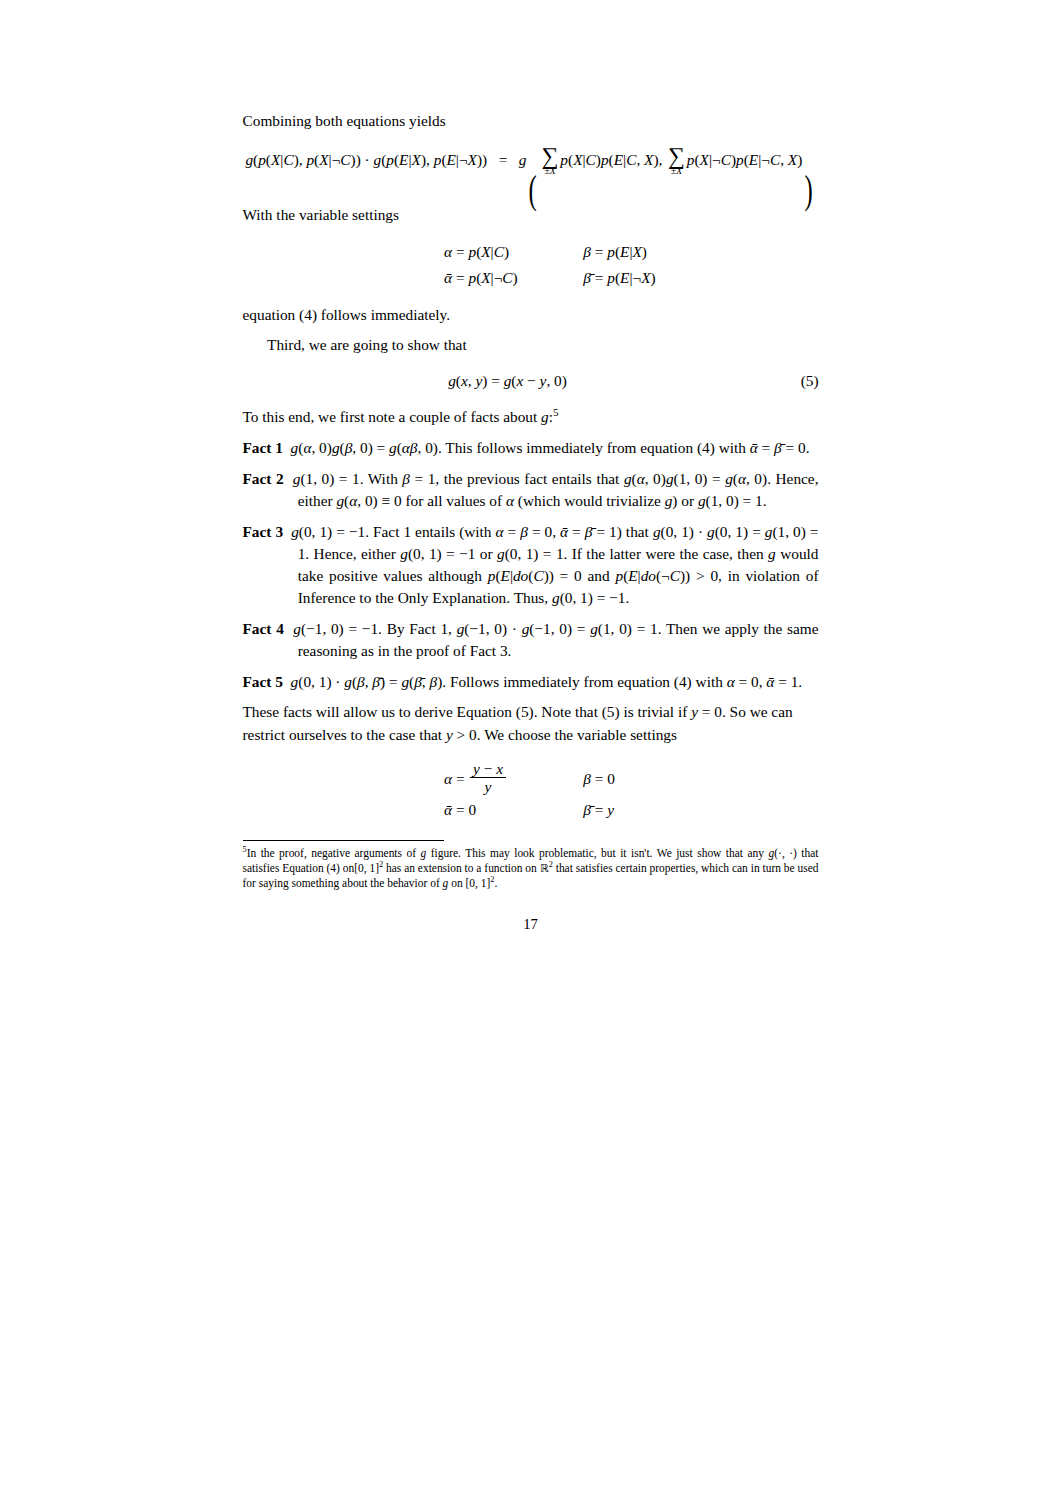Combining both equations yields
g(p(X|C), p(X|¬C)) · g(p(E|X), p(E|¬X)) = g(∑±X p(X|C)p(E|C, X), ∑±X p(X|¬C)p(E|¬C, X))
With the variable settings
α = p(X|C)
β = p(E|X)
ᾱ = p(X|¬C)
β̄ = p(E|¬X)
equation (4) follows immediately.
Third, we are going to show that
g(x, y) = g(x − y, 0)
(5)
To this end, we first note a couple of facts about g:5
Fact 1 g(α, 0)g(β, 0) = g(αβ, 0). This follows immediately from equation (4) with ᾱ = β̄ = 0.
Fact 2 g(1, 0) = 1. With β = 1, the previous fact entails that g(α, 0)g(1, 0) = g(α, 0). Hence, either g(α, 0) ≡ 0 for all values of α (which would trivialize g) or g(1, 0) = 1.
Fact 3 g(0, 1) = −1. Fact 1 entails (with α = β = 0, ᾱ = β̄ = 1) that g(0, 1) · g(0, 1) = g(1, 0) = 1. Hence, either g(0, 1) = −1 or g(0, 1) = 1. If the latter were the case, then g would take positive values although p(E|do(C)) = 0 and p(E|do(¬C)) > 0, in violation of Inference to the Only Explanation. Thus, g(0, 1) = −1.
Fact 4 g(−1, 0) = −1. By Fact 1, g(−1, 0) · g(−1, 0) = g(1, 0) = 1. Then we apply the same reasoning as in the proof of Fact 3.
Fact 5 g(0, 1) · g(β, β̄) = g(β̄, β). Follows immediately from equation (4) with α = 0, ᾱ = 1.
These facts will allow us to derive Equation (5). Note that (5) is trivial if y = 0. So we can restrict ourselves to the case that y > 0. We choose the variable settings
α = y − x y
β = 0
ᾱ = 0
β̄ = y
5In the proof, negative arguments of g figure. This may look problematic, but it isn't. We just show that any g(·, ·) that satisfies Equation (4) on[0, 1]2 has an extension to a function on ℝ2 that satisfies certain properties, which can in turn be used for saying something about the behavior of g on [0, 1]2.
17